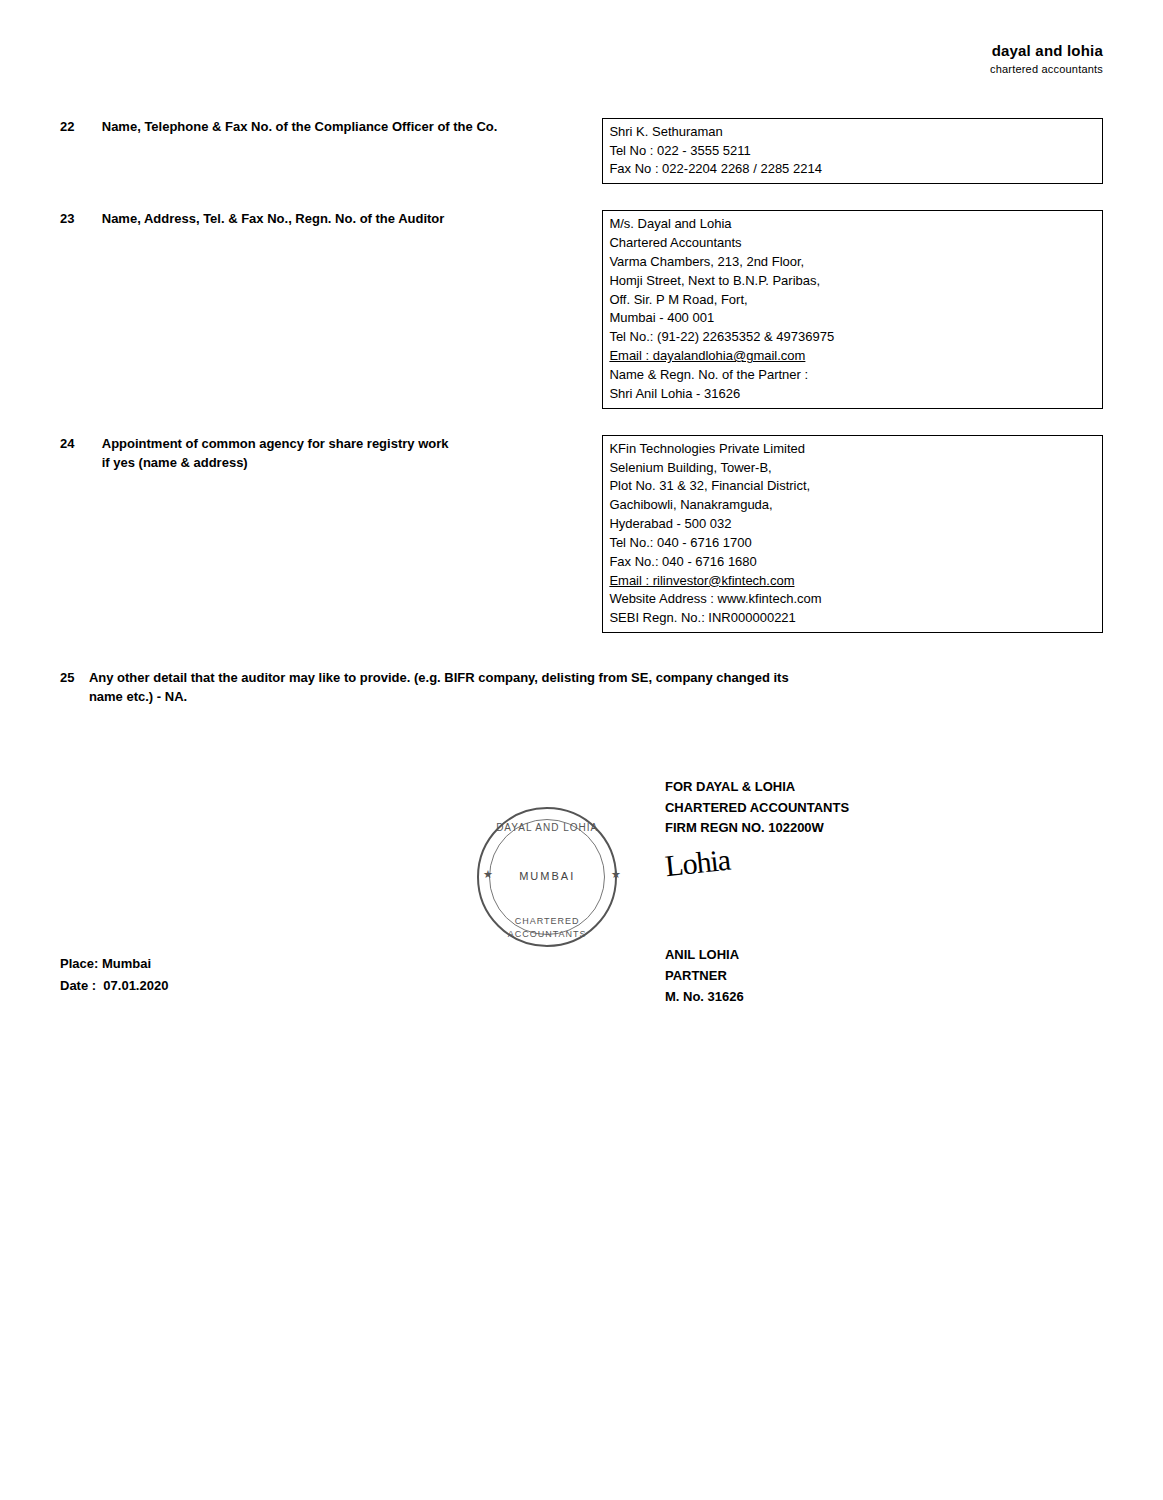dayal and lohia
chartered accountants
| 22 | Name, Telephone & Fax No. of the Compliance Officer of the Co. | Shri K. Sethuraman Tel No : 022 - 3555 5211 Fax No : 022-2204 2268 / 2285 2214 |
| 23 | Name, Address, Tel. & Fax No., Regn. No. of the Auditor | M/s. Dayal and Lohia Chartered Accountants Varma Chambers, 213, 2nd Floor, Homji Street, Next to B.N.P. Paribas, Off. Sir. P M Road, Fort, Mumbai - 400 001 Tel No.: (91-22) 22635352 & 49736975 Email : dayalandlohia@gmail.com Name & Regn. No. of the Partner : Shri Anil Lohia - 31626 |
| 24 | Appointment of common agency for share registry work if yes (name & address) | KFin Technologies Private Limited Selenium Building, Tower-B, Plot No. 31 & 32, Financial District, Gachibowli, Nanakramguda, Hyderabad - 500 032 Tel No.: 040 - 6716 1700 Fax No.: 040 - 6716 1680 Email : rilinvestor@kfintech.com Website Address : www.kfintech.com SEBI Regn. No.: INR000000221 |
25 Any other detail that the auditor may like to provide. (e.g. BIFR company, delisting from SE, company changed its
name etc.) - NA.
DAYAL AND LOHIA
★
★
MUMBAI
CHARTERED ACCOUNTANTS
FOR DAYAL & LOHIA
CHARTERED ACCOUNTANTS
FIRM REGN NO. 102200W
Lohia
ANIL LOHIA
PARTNER
M. No. 31626
Place: Mumbai
Date : 07.01.2020